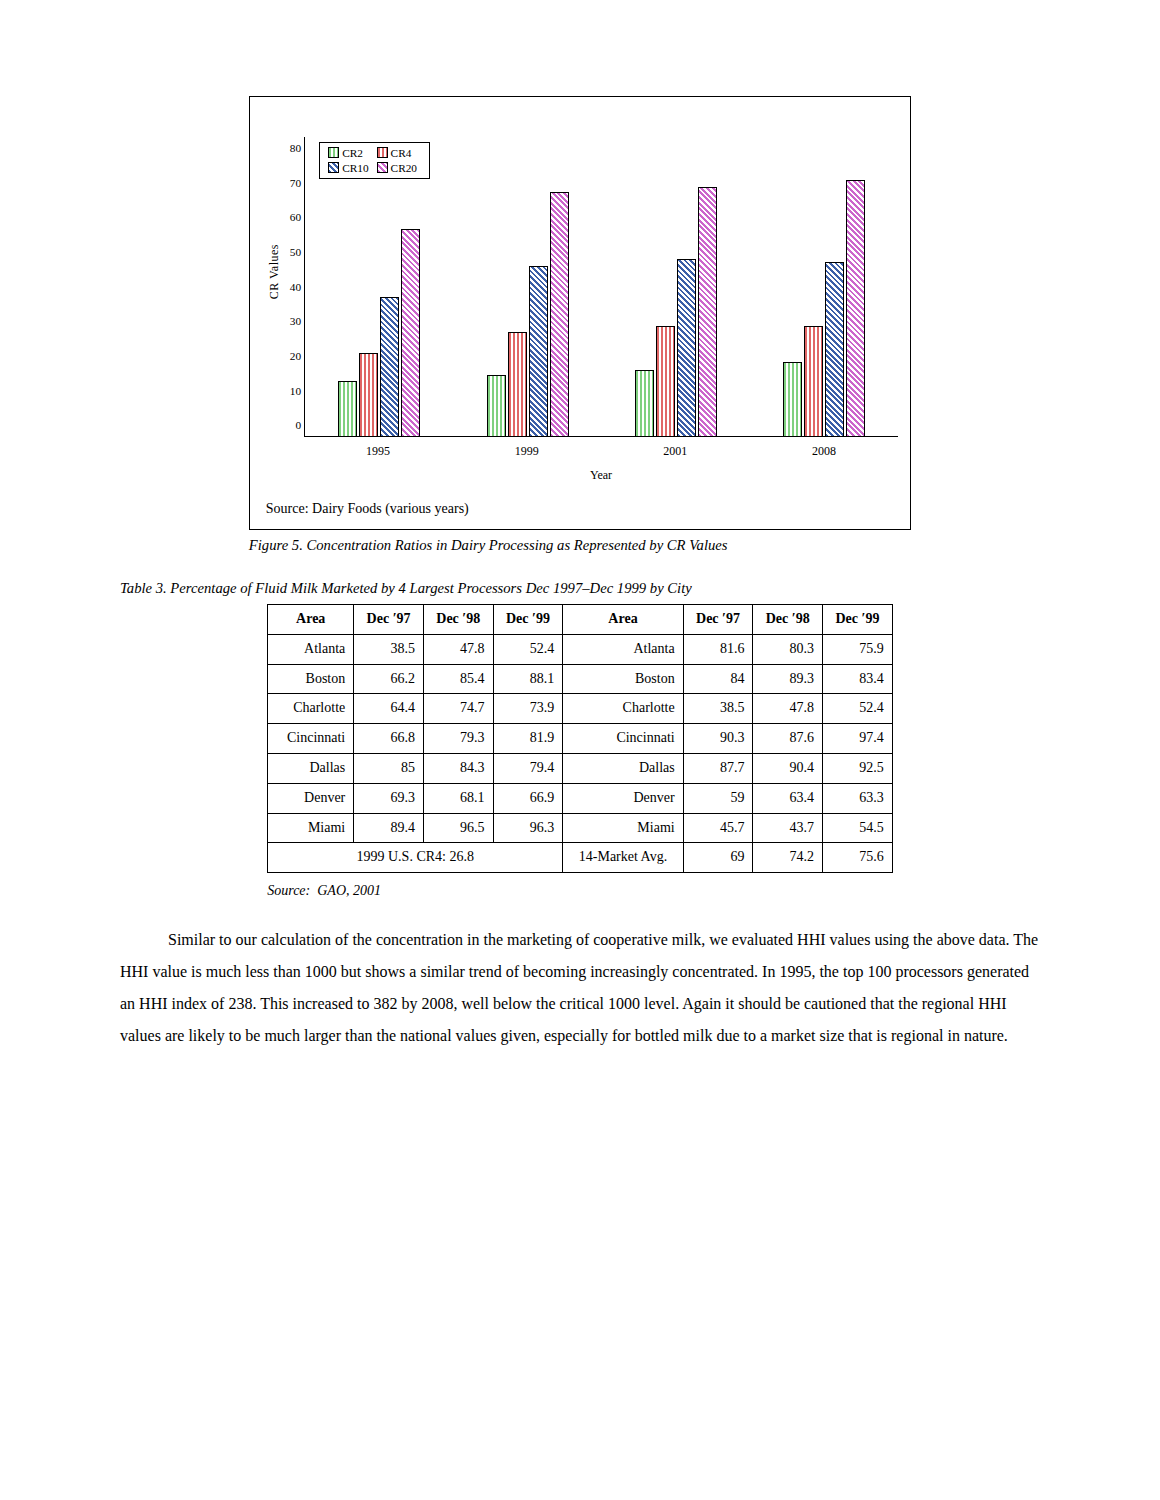CR Values
80
70
60
50
40
30
20
10
0
| CR2 | CR4 |
| CR10 | CR20 |
1995
1999
2001
2008
Year
Source: Dairy Foods (various years)
Figure 5. Concentration Ratios in Dairy Processing as Represented by CR Values
Table 3. Percentage of Fluid Milk Marketed by 4 Largest Processors Dec 1997–Dec 1999 by City
| Area | Dec ′97 | Dec ′98 | Dec ′99 | Area | Dec ′97 | Dec ′98 | Dec ′99 |
| --- | --- | --- | --- | --- | --- | --- | --- |
| Atlanta | 38.5 | 47.8 | 52.4 | Atlanta | 81.6 | 80.3 | 75.9 |
| Boston | 66.2 | 85.4 | 88.1 | Boston | 84 | 89.3 | 83.4 |
| Charlotte | 64.4 | 74.7 | 73.9 | Charlotte | 38.5 | 47.8 | 52.4 |
| Cincinnati | 66.8 | 79.3 | 81.9 | Cincinnati | 90.3 | 87.6 | 97.4 |
| Dallas | 85 | 84.3 | 79.4 | Dallas | 87.7 | 90.4 | 92.5 |
| Denver | 69.3 | 68.1 | 66.9 | Denver | 59 | 63.4 | 63.3 |
| Miami | 89.4 | 96.5 | 96.3 | Miami | 45.7 | 43.7 | 54.5 |
| 1999 U.S. CR4: 26.8 | 14-Market Avg. | 69 | 74.2 | 75.6 |
Source: GAO, 2001
Similar to our calculation of the concentration in the marketing of cooperative milk, we evaluated HHI values using the above data. The HHI value is much less than 1000 but shows a similar trend of becoming increasingly concentrated. In 1995, the top 100 processors generated an HHI index of 238. This increased to 382 by 2008, well below the critical 1000 level. Again it should be cautioned that the regional HHI values are likely to be much larger than the national values given, especially for bottled milk due to a market size that is regional in nature.